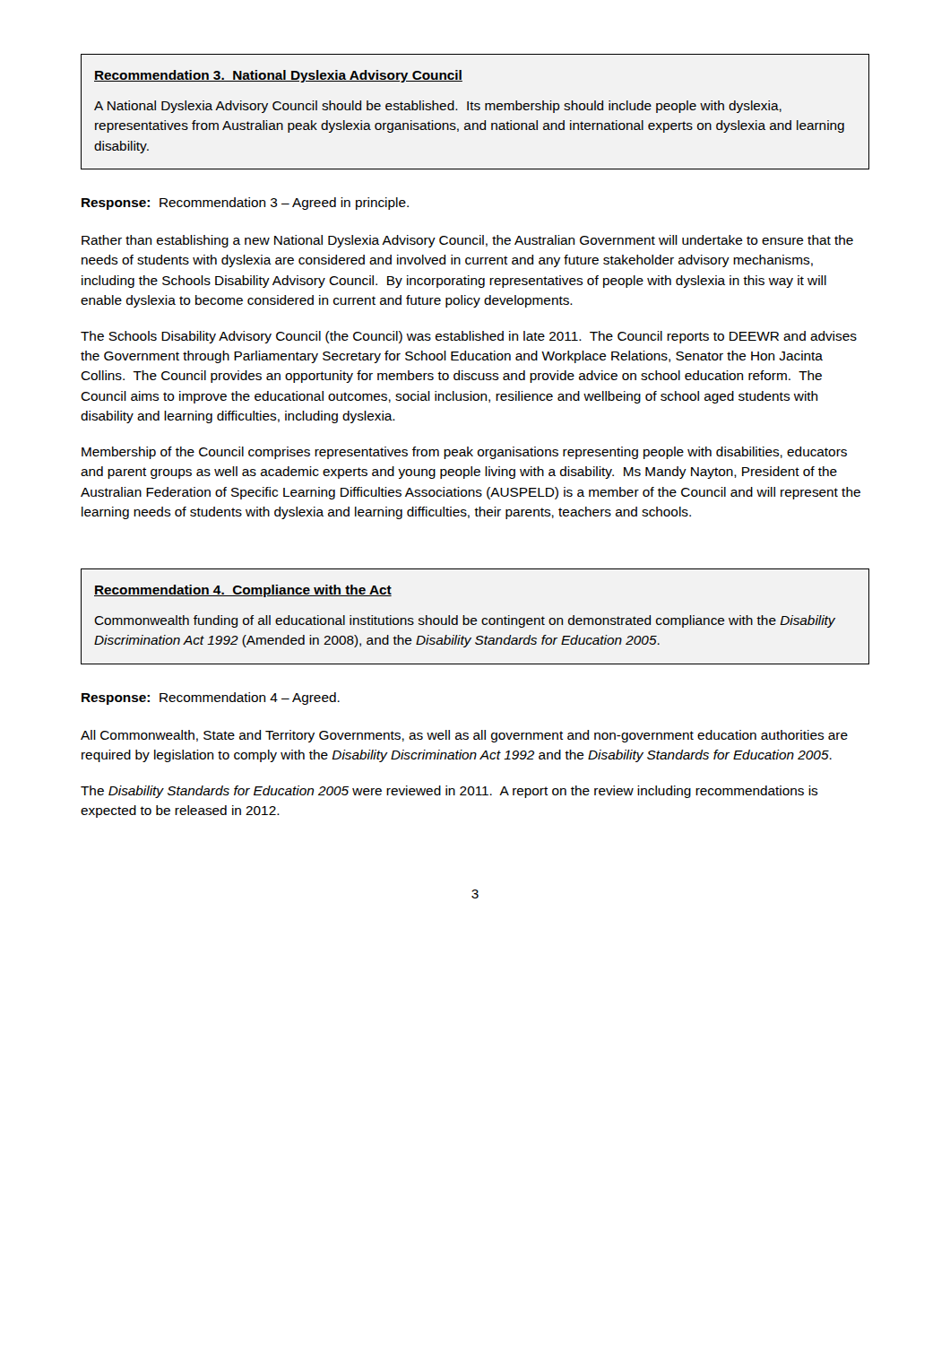Recommendation 3. National Dyslexia Advisory Council
A National Dyslexia Advisory Council should be established. Its membership should include people with dyslexia, representatives from Australian peak dyslexia organisations, and national and international experts on dyslexia and learning disability.
Response: Recommendation 3 – Agreed in principle.
Rather than establishing a new National Dyslexia Advisory Council, the Australian Government will undertake to ensure that the needs of students with dyslexia are considered and involved in current and any future stakeholder advisory mechanisms, including the Schools Disability Advisory Council. By incorporating representatives of people with dyslexia in this way it will enable dyslexia to become considered in current and future policy developments.
The Schools Disability Advisory Council (the Council) was established in late 2011. The Council reports to DEEWR and advises the Government through Parliamentary Secretary for School Education and Workplace Relations, Senator the Hon Jacinta Collins. The Council provides an opportunity for members to discuss and provide advice on school education reform. The Council aims to improve the educational outcomes, social inclusion, resilience and wellbeing of school aged students with disability and learning difficulties, including dyslexia.
Membership of the Council comprises representatives from peak organisations representing people with disabilities, educators and parent groups as well as academic experts and young people living with a disability. Ms Mandy Nayton, President of the Australian Federation of Specific Learning Difficulties Associations (AUSPELD) is a member of the Council and will represent the learning needs of students with dyslexia and learning difficulties, their parents, teachers and schools.
Recommendation 4. Compliance with the Act
Commonwealth funding of all educational institutions should be contingent on demonstrated compliance with the Disability Discrimination Act 1992 (Amended in 2008), and the Disability Standards for Education 2005.
Response: Recommendation 4 – Agreed.
All Commonwealth, State and Territory Governments, as well as all government and non-government education authorities are required by legislation to comply with the Disability Discrimination Act 1992 and the Disability Standards for Education 2005.
The Disability Standards for Education 2005 were reviewed in 2011. A report on the review including recommendations is expected to be released in 2012.
3